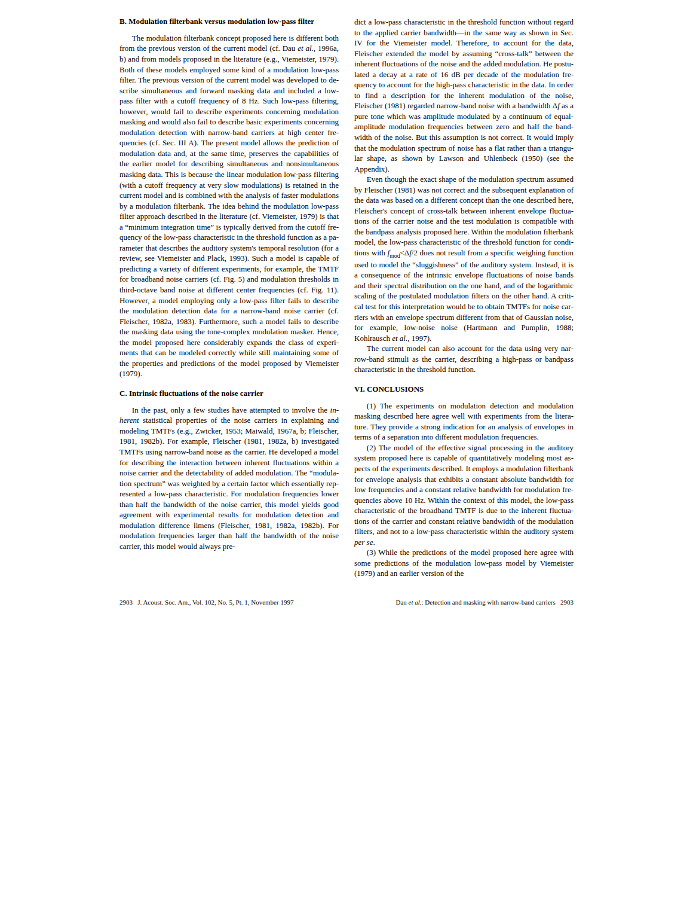B. Modulation filterbank versus modulation low-pass filter
The modulation filterbank concept proposed here is different both from the previous version of the current model (cf. Dau et al., 1996a, b) and from models proposed in the literature (e.g., Viemeister, 1979). Both of these models employed some kind of a modulation low-pass filter. The previous version of the current model was developed to describe simultaneous and forward masking data and included a low-pass filter with a cutoff frequency of 8 Hz. Such low-pass filtering, however, would fail to describe experiments concerning modulation masking and would also fail to describe basic experiments concerning modulation detection with narrow-band carriers at high center frequencies (cf. Sec. III A). The present model allows the prediction of modulation data and, at the same time, preserves the capabilities of the earlier model for describing simultaneous and nonsimultaneous masking data. This is because the linear modulation low-pass filtering (with a cutoff frequency at very slow modulations) is retained in the current model and is combined with the analysis of faster modulations by a modulation filterbank. The idea behind the modulation low-pass filter approach described in the literature (cf. Viemeister, 1979) is that a “minimum integration time” is typically derived from the cutoff frequency of the low-pass characteristic in the threshold function as a parameter that describes the auditory system's temporal resolution (for a review, see Viemeister and Plack, 1993). Such a model is capable of predicting a variety of different experiments, for example, the TMTF for broadband noise carriers (cf. Fig. 5) and modulation thresholds in third-octave band noise at different center frequencies (cf. Fig. 11). However, a model employing only a low-pass filter fails to describe the modulation detection data for a narrow-band noise carrier (cf. Fleischer, 1982a, 1983). Furthermore, such a model fails to describe the masking data using the tone-complex modulation masker. Hence, the model proposed here considerably expands the class of experiments that can be modeled correctly while still maintaining some of the properties and predictions of the model proposed by Viemeister (1979).
C. Intrinsic fluctuations of the noise carrier
In the past, only a few studies have attempted to involve the inherent statistical properties of the noise carriers in explaining and modeling TMTFs (e.g., Zwicker, 1953; Maiwald, 1967a, b; Fleischer, 1981, 1982b). For example, Fleischer (1981, 1982a, b) investigated TMTFs using narrow-band noise as the carrier. He developed a model for describing the interaction between inherent fluctuations within a noise carrier and the detectability of added modulation. The “modulation spectrum” was weighted by a certain factor which essentially represented a low-pass characteristic. For modulation frequencies lower than half the bandwidth of the noise carrier, this model yields good agreement with experimental results for modulation detection and modulation difference limens (Fleischer, 1981, 1982a, 1982b). For modulation frequencies larger than half the bandwidth of the noise carrier, this model would always pre-
dict a low-pass characteristic in the threshold function without regard to the applied carrier bandwidth—in the same way as shown in Sec. IV for the Viemeister model. Therefore, to account for the data, Fleischer extended the model by assuming “cross-talk” between the inherent fluctuations of the noise and the added modulation. He postulated a decay at a rate of 16 dB per decade of the modulation frequency to account for the high-pass characteristic in the data. In order to find a description for the inherent modulation of the noise, Fleischer (1981) regarded narrow-band noise with a bandwidth Δf as a pure tone which was amplitude modulated by a continuum of equal-amplitude modulation frequencies between zero and half the bandwidth of the noise. But this assumption is not correct. It would imply that the modulation spectrum of noise has a flat rather than a triangular shape, as shown by Lawson and Uhlenbeck (1950) (see the Appendix).
Even though the exact shape of the modulation spectrum assumed by Fleischer (1981) was not correct and the subsequent explanation of the data was based on a different concept than the one described here, Fleischer's concept of cross-talk between inherent envelope fluctuations of the carrier noise and the test modulation is compatible with the bandpass analysis proposed here. Within the modulation filterbank model, the low-pass characteristic of the threshold function for conditions with fmod<Δf/2 does not result from a specific weighing function used to model the “sluggishness” of the auditory system. Instead, it is a consequence of the intrinsic envelope fluctuations of noise bands and their spectral distribution on the one hand, and of the logarithmic scaling of the postulated modulation filters on the other hand. A critical test for this interpretation would be to obtain TMTFs for noise carriers with an envelope spectrum different from that of Gaussian noise, for example, low-noise noise (Hartmann and Pumplin, 1988; Kohlrausch et al., 1997).
The current model can also account for the data using very narrow-band stimuli as the carrier, describing a high-pass or bandpass characteristic in the threshold function.
VI. CONCLUSIONS
(1) The experiments on modulation detection and modulation masking described here agree well with experiments from the literature. They provide a strong indication for an analysis of envelopes in terms of a separation into different modulation frequencies.
(2) The model of the effective signal processing in the auditory system proposed here is capable of quantitatively modeling most aspects of the experiments described. It employs a modulation filterbank for envelope analysis that exhibits a constant absolute bandwidth for low frequencies and a constant relative bandwidth for modulation frequencies above 10 Hz. Within the context of this model, the low-pass characteristic of the broadband TMTF is due to the inherent fluctuations of the carrier and constant relative bandwidth of the modulation filters, and not to a low-pass characteristic within the auditory system per se.
(3) While the predictions of the model proposed here agree with some predictions of the modulation low-pass model by Viemeister (1979) and an earlier version of the
2903 J. Acoust. Soc. Am., Vol. 102, No. 5, Pt. 1, November 1997
Dau et al.: Detection and masking with narrow-band carriers 2903